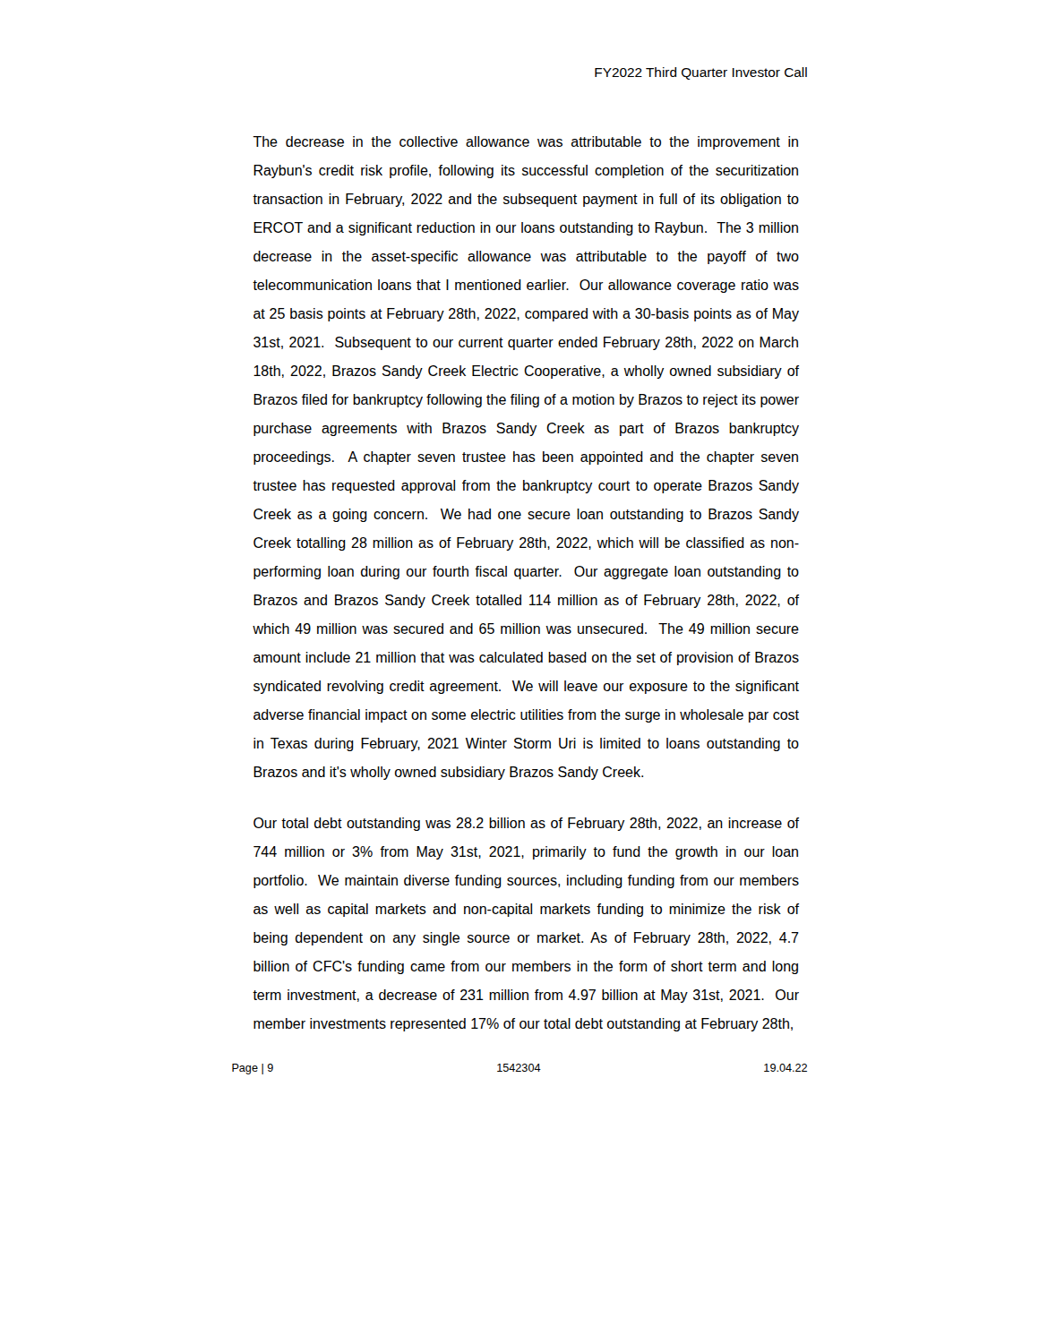FY2022 Third Quarter Investor Call
The decrease in the collective allowance was attributable to the improvement in Raybun's credit risk profile, following its successful completion of the securitization transaction in February, 2022 and the subsequent payment in full of its obligation to ERCOT and a significant reduction in our loans outstanding to Raybun. The 3 million decrease in the asset-specific allowance was attributable to the payoff of two telecommunication loans that I mentioned earlier. Our allowance coverage ratio was at 25 basis points at February 28th, 2022, compared with a 30-basis points as of May 31st, 2021. Subsequent to our current quarter ended February 28th, 2022 on March 18th, 2022, Brazos Sandy Creek Electric Cooperative, a wholly owned subsidiary of Brazos filed for bankruptcy following the filing of a motion by Brazos to reject its power purchase agreements with Brazos Sandy Creek as part of Brazos bankruptcy proceedings. A chapter seven trustee has been appointed and the chapter seven trustee has requested approval from the bankruptcy court to operate Brazos Sandy Creek as a going concern. We had one secure loan outstanding to Brazos Sandy Creek totalling 28 million as of February 28th, 2022, which will be classified as non-performing loan during our fourth fiscal quarter. Our aggregate loan outstanding to Brazos and Brazos Sandy Creek totalled 114 million as of February 28th, 2022, of which 49 million was secured and 65 million was unsecured. The 49 million secure amount include 21 million that was calculated based on the set of provision of Brazos syndicated revolving credit agreement. We will leave our exposure to the significant adverse financial impact on some electric utilities from the surge in wholesale par cost in Texas during February, 2021 Winter Storm Uri is limited to loans outstanding to Brazos and it's wholly owned subsidiary Brazos Sandy Creek.
Our total debt outstanding was 28.2 billion as of February 28th, 2022, an increase of 744 million or 3% from May 31st, 2021, primarily to fund the growth in our loan portfolio. We maintain diverse funding sources, including funding from our members as well as capital markets and non-capital markets funding to minimize the risk of being dependent on any single source or market. As of February 28th, 2022, 4.7 billion of CFC's funding came from our members in the form of short term and long term investment, a decrease of 231 million from 4.97 billion at May 31st, 2021. Our member investments represented 17% of our total debt outstanding at February 28th,
Page | 9 1542304 19.04.22